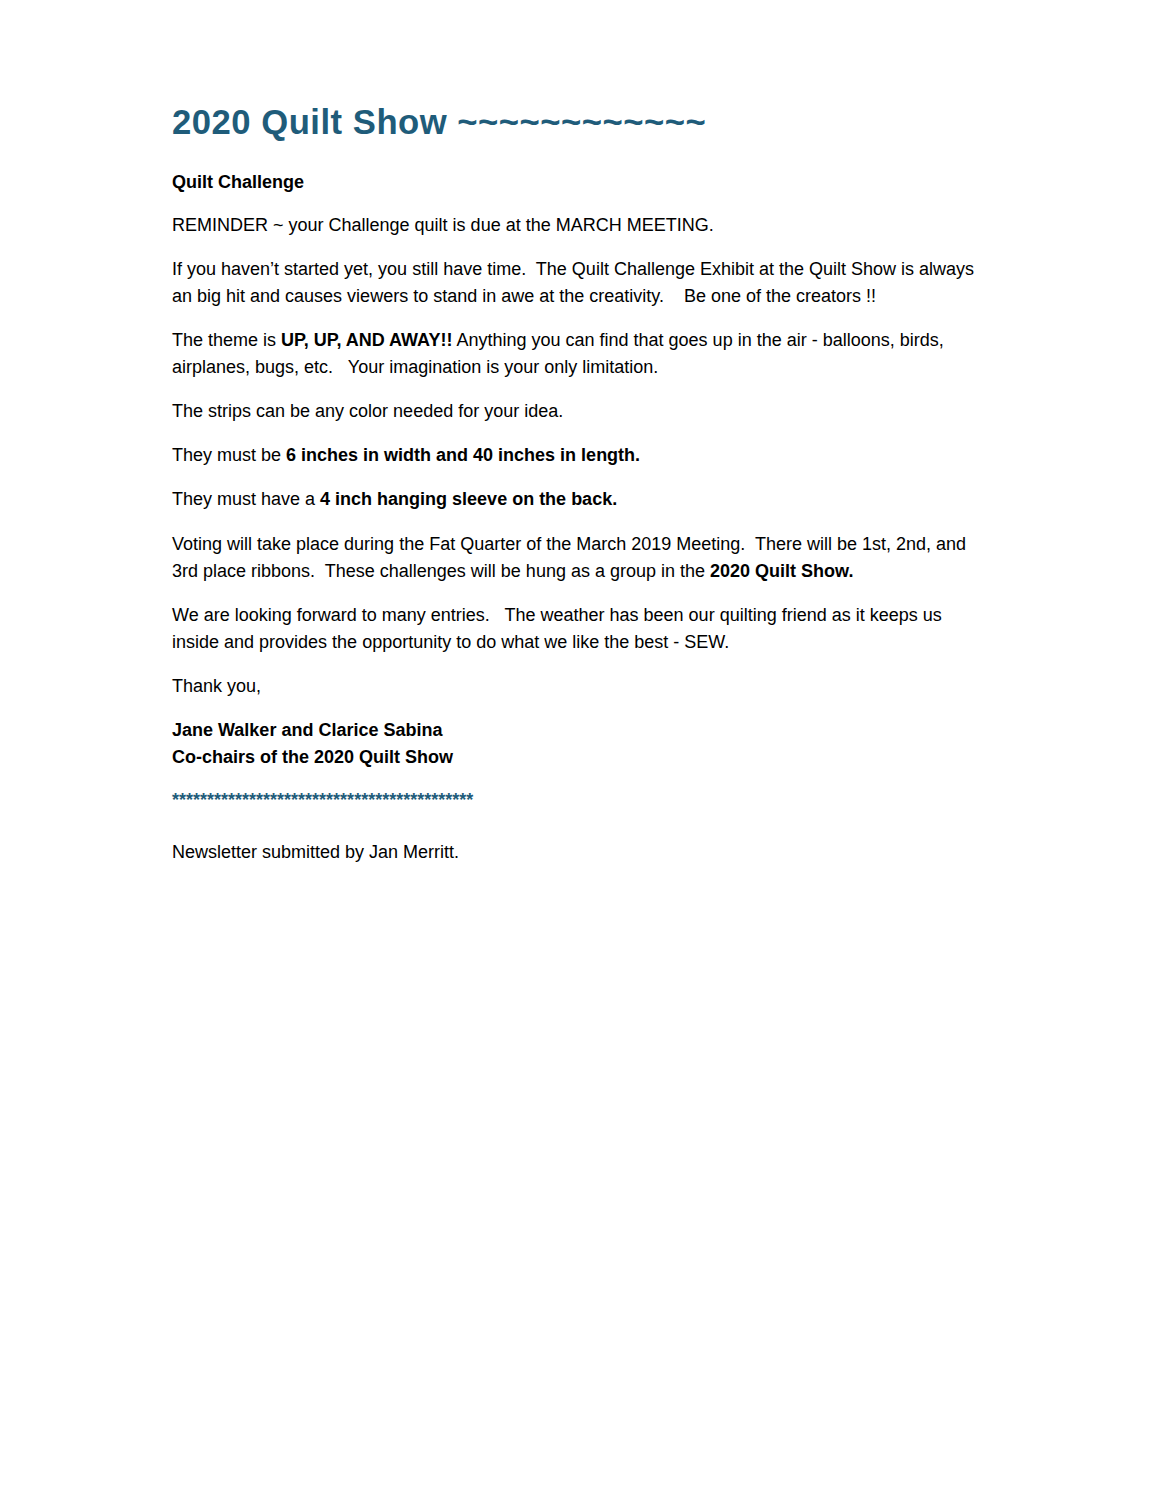2020 Quilt Show ~~~~~~~~~~~~
Quilt Challenge
REMINDER ~ your Challenge quilt is due at the MARCH MEETING.
If you haven’t started yet, you still have time. The Quilt Challenge Exhibit at the Quilt Show is always an big hit and causes viewers to stand in awe at the creativity. Be one of the creators !!
The theme is UP, UP, AND AWAY!! Anything you can find that goes up in the air - balloons, birds, airplanes, bugs, etc. Your imagination is your only limitation.
The strips can be any color needed for your idea.
They must be 6 inches in width and 40 inches in length.
They must have a 4 inch hanging sleeve on the back.
Voting will take place during the Fat Quarter of the March 2019 Meeting. There will be 1st, 2nd, and 3rd place ribbons. These challenges will be hung as a group in the 2020 Quilt Show.
We are looking forward to many entries. The weather has been our quilting friend as it keeps us inside and provides the opportunity to do what we like the best - SEW.
Thank you,
Jane Walker and Clarice Sabina
Co-chairs of the 2020 Quilt Show
*******************************************
Newsletter submitted by Jan Merritt.